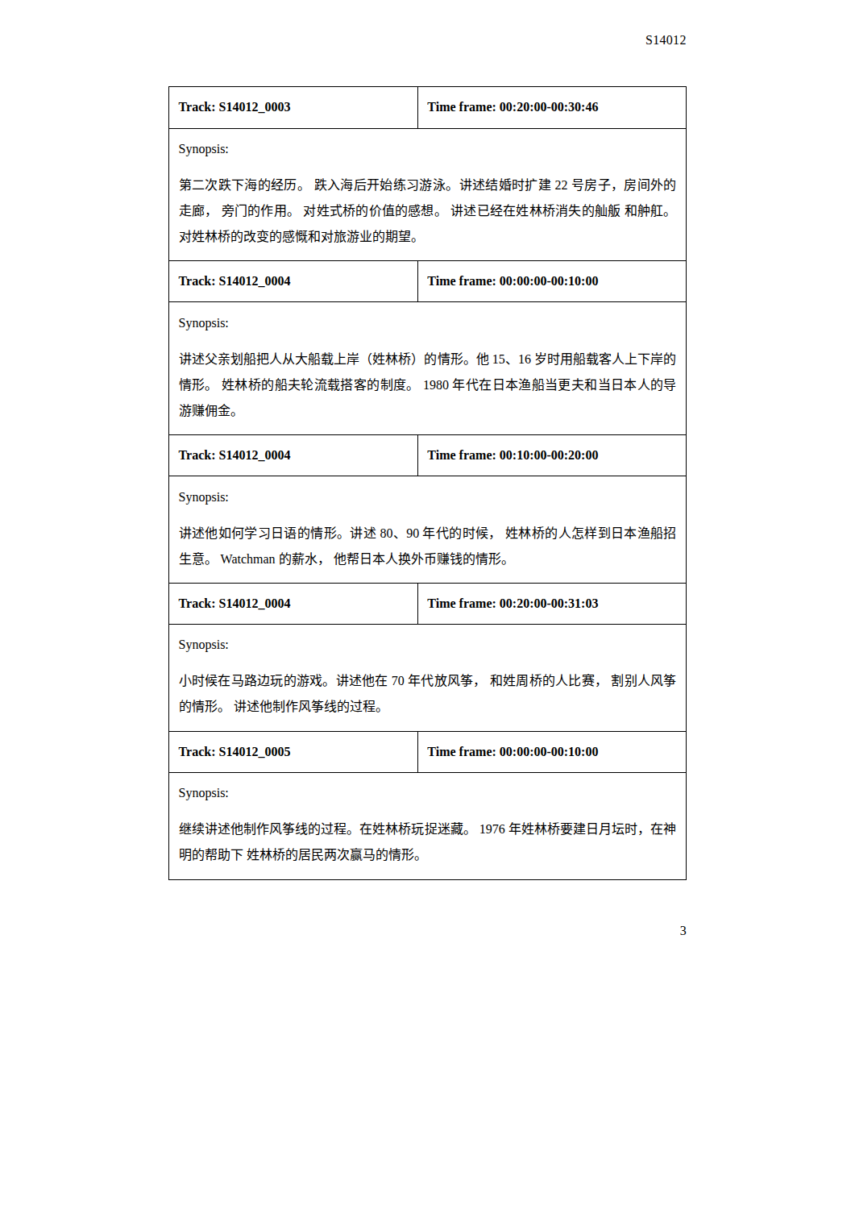S14012
| Track: S14012_0003 | Time frame: 00:20:00-00:30:46 |
| Synopsis: 第二次跌下海的经历。 跌入海后开始练习游泳。讲述结婚时扩建 22 号房子，房间外的走廊， 旁门的作用。 对姓式桥的价值的感想。 讲述已经在姓林桥消失的舢舨 和舯舡。对姓林桥的改变的感慨和对旅游业的期望。 |
| Track: S14012_0004 | Time frame: 00:00:00-00:10:00 |
| Synopsis: 讲述父亲划船把人从大船载上岸（姓林桥）的情形。他 15、16 岁时用船载客人上下岸的情形。 姓林桥的船夫轮流载搭客的制度。 1980 年代在日本渔船当更夫和当日本人的导游赚佣金。 |
| Track: S14012_0004 | Time frame: 00:10:00-00:20:00 |
| Synopsis: 讲述他如何学习日语的情形。讲述 80、90 年代的时候， 姓林桥的人怎样到日本渔船招生意。 Watchman 的薪水， 他帮日本人换外币赚钱的情形。 |
| Track: S14012_0004 | Time frame: 00:20:00-00:31:03 |
| Synopsis: 小时候在马路边玩的游戏。讲述他在 70 年代放风筝， 和姓周桥的人比赛， 割别人风筝的情形。 讲述他制作风筝线的过程。 |
| Track: S14012_0005 | Time frame: 00:00:00-00:10:00 |
| Synopsis: 继续讲述他制作风筝线的过程。在姓林桥玩捉迷藏。 1976 年姓林桥要建日月坛时，在神明的帮助下 姓林桥的居民两次赢马的情形。 |
3